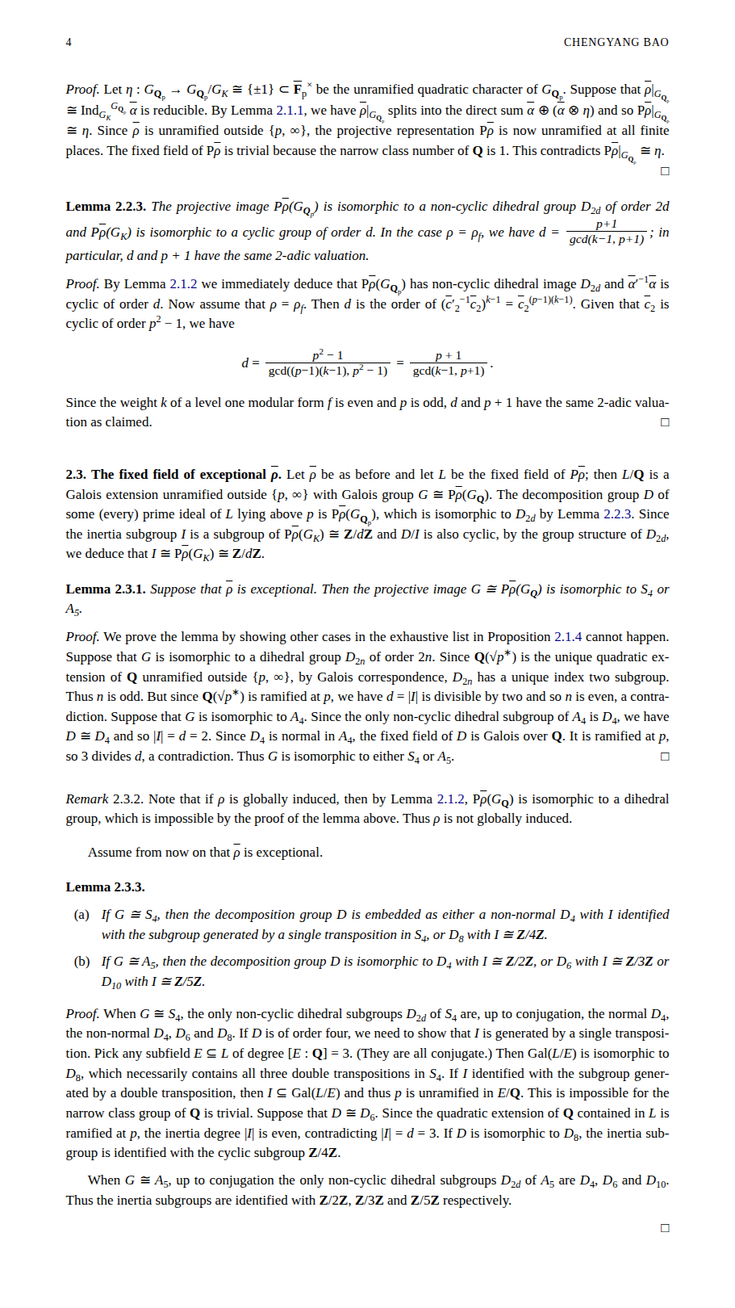4 CHENGYANG BAO
Proof. Let η : GQp → GQp/GK ≅ {±1} ⊂ Fp× be the unramified quadratic character of GQp. Suppose that ρ|GQp ≅ IndGKGQp α is reducible. By Lemma 2.1.1, we have ρ|GQp splits into the direct sum α ⊕ (α ⊗ η) and so Pρ|GQp ≅ η. Since ρ is unramified outside {p, ∞}, the projective representation Pρ is now unramified at all finite places. The fixed field of Pρ is trivial because the narrow class number of Q is 1. This contradicts Pρ|GQp ≅ η. □
Lemma 2.2.3. The projective image Pρ(GQp) is isomorphic to a non-cyclic dihedral group D2d of order 2d and Pρ(GK) is isomorphic to a cyclic group of order d. In the case ρ = ρf, we have d = p+1 gcd(k−1, p+1); in particular, d and p + 1 have the same 2-adic valuation.
Proof. By Lemma 2.1.2 we immediately deduce that Pρ(GQp) has non-cyclic dihedral image D2d and α′−1α is cyclic of order d. Now assume that ρ = ρf. Then d is the order of (c′2−1c2)k−1 = c2(p−1)(k−1). Given that c2 is cyclic of order p2 − 1, we have
d = p2 − 1 gcd((p−1)(k−1), p2 − 1) = p + 1 gcd(k−1, p+1).
Since the weight k of a level one modular form f is even and p is odd, d and p + 1 have the same 2-adic valuation as claimed. □
2.3. The fixed field of exceptional ρ. Let ρ be as before and let L be the fixed field of Pρ; then L/Q is a Galois extension unramified outside {p, ∞} with Galois group G ≅ Pρ(GQ). The decomposition group D of some (every) prime ideal of L lying above p is Pρ(GQp), which is isomorphic to D2d by Lemma 2.2.3. Since the inertia subgroup I is a subgroup of Pρ(GK) ≅ Z/dZ and D/I is also cyclic, by the group structure of D2d, we deduce that I ≅ Pρ(GK) ≅ Z/dZ.
Lemma 2.3.1. Suppose that ρ is exceptional. Then the projective image G ≅ Pρ(GQ) is isomorphic to S4 or A5.
Proof. We prove the lemma by showing other cases in the exhaustive list in Proposition 2.1.4 cannot happen. Suppose that G is isomorphic to a dihedral group D2n of order 2n. Since Q(√p∗) is the unique quadratic extension of Q unramified outside {p, ∞}, by Galois correspondence, D2n has a unique index two subgroup. Thus n is odd. But since Q(√p∗) is ramified at p, we have d = |I| is divisible by two and so n is even, a contradiction. Suppose that G is isomorphic to A4. Since the only non-cyclic dihedral subgroup of A4 is D4, we have D ≅ D4 and so |I| = d = 2. Since D4 is normal in A4, the fixed field of D is Galois over Q. It is ramified at p, so 3 divides d, a contradiction. Thus G is isomorphic to either S4 or A5. □
Remark 2.3.2. Note that if ρ is globally induced, then by Lemma 2.1.2, Pρ(GQ) is isomorphic to a dihedral group, which is impossible by the proof of the lemma above. Thus ρ is not globally induced.
Assume from now on that ρ is exceptional.
Lemma 2.3.3.
If G ≅ S4, then the decomposition group D is embedded as either a non-normal D4 with I identified with the subgroup generated by a single transposition in S4, or D8 with I ≅ Z/4Z.
If G ≅ A5, then the decomposition group D is isomorphic to D4 with I ≅ Z/2Z, or D6 with I ≅ Z/3Z or D10 with I ≅ Z/5Z.
Proof. When G ≅ S4, the only non-cyclic dihedral subgroups D2d of S4 are, up to conjugation, the normal D4, the non-normal D4, D6 and D8. If D is of order four, we need to show that I is generated by a single transposition. Pick any subfield E ⊆ L of degree [E : Q] = 3. (They are all conjugate.) Then Gal(L/E) is isomorphic to D8, which necessarily contains all three double transpositions in S4. If I identified with the subgroup generated by a double transposition, then I ⊆ Gal(L/E) and thus p is unramified in E/Q. This is impossible for the narrow class group of Q is trivial. Suppose that D ≅ D6. Since the quadratic extension of Q contained in L is ramified at p, the inertia degree |I| is even, contradicting |I| = d = 3. If D is isomorphic to D8, the inertia subgroup is identified with the cyclic subgroup Z/4Z.
When G ≅ A5, up to conjugation the only non-cyclic dihedral subgroups D2d of A5 are D4, D6 and D10. Thus the inertia subgroups are identified with Z/2Z, Z/3Z and Z/5Z respectively.
□